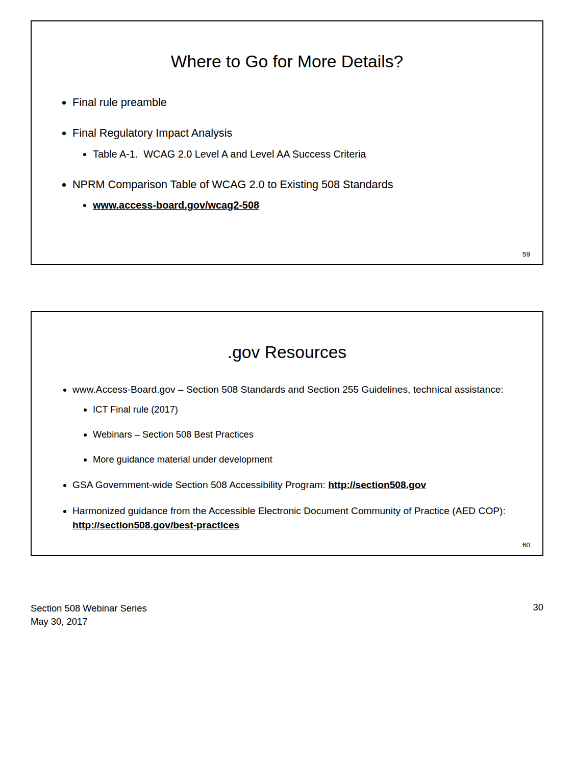Where to Go for More Details?
Final rule preamble
Final Regulatory Impact Analysis
Table A-1. WCAG 2.0 Level A and Level AA Success Criteria
NPRM Comparison Table of WCAG 2.0 to Existing 508 Standards
www.access-board.gov/wcag2-508
59
.gov Resources
www.Access-Board.gov – Section 508 Standards and Section 255 Guidelines, technical assistance:
ICT Final rule (2017)
Webinars – Section 508 Best Practices
More guidance material under development
GSA Government-wide Section 508 Accessibility Program: http://section508.gov
Harmonized guidance from the Accessible Electronic Document Community of Practice (AED COP): http://section508.gov/best-practices
60
Section 508 Webinar Series
May 30, 2017
30